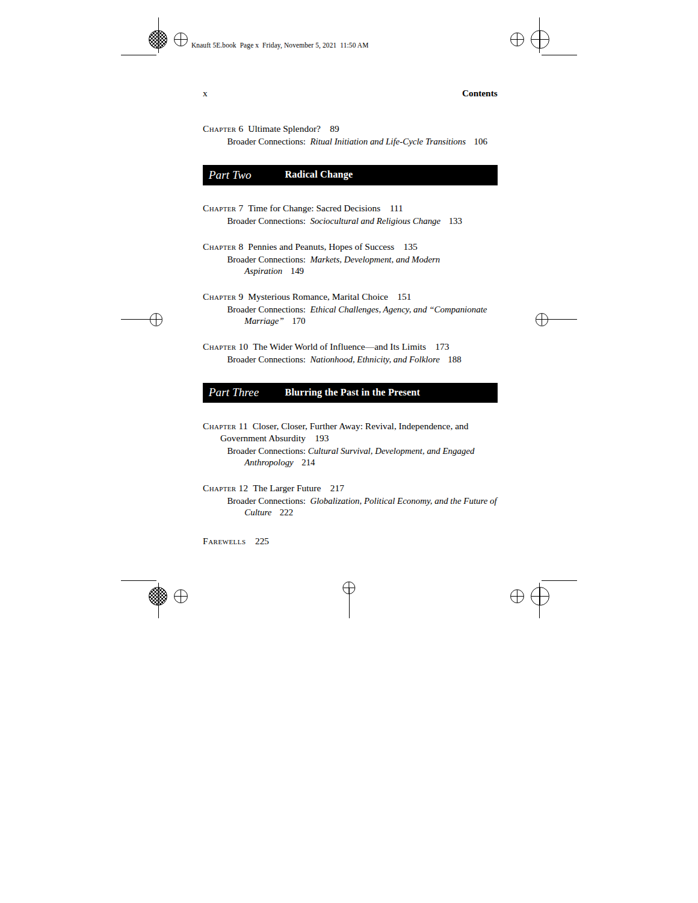Knauft 5E.book Page x Friday, November 5, 2021 11:50 AM
x Contents
Chapter 6 Ultimate Splendor?89
Broader Connections: Ritual Initiation and Life-Cycle Transitions 106
Part Two Radical Change
Chapter 7 Time for Change: Sacred Decisions111
Broader Connections: Sociocultural and Religious Change 133
Chapter 8 Pennies and Peanuts, Hopes of Success135
Broader Connections: Markets, Development, and Modern Aspiration 149
Chapter 9 Mysterious Romance, Marital Choice151
Broader Connections: Ethical Challenges, Agency, and “Companionate Marriage”170
Chapter 10 The Wider World of Influence—and Its Limits173
Broader Connections: Nationhood, Ethnicity, and Folklore 188
Part Three Blurring the Past in the Present
Chapter 11 Closer, Closer, Further Away: Revival, Independence, and Government Absurdity193
Broader Connections: Cultural Survival, Development, and Engaged Anthropology 214
Chapter 12 The Larger Future217
Broader Connections: Globalization, Political Economy, and the Future of Culture 222
Farewells 225